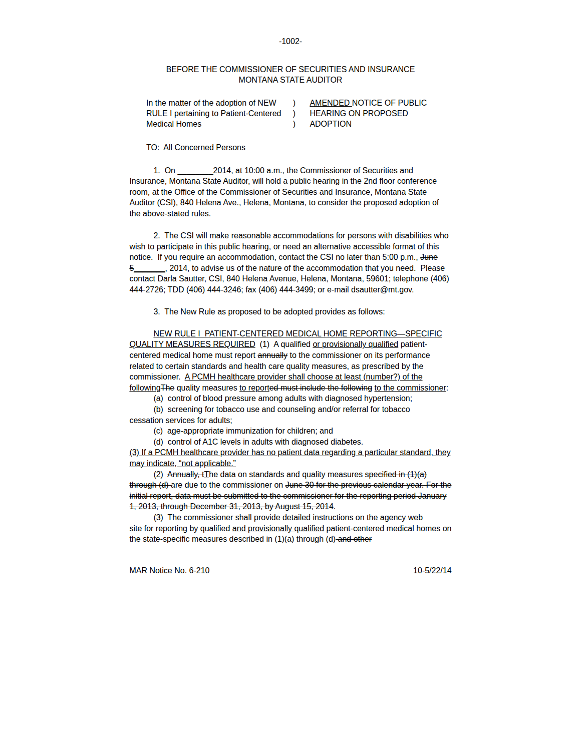-1002-
BEFORE THE COMMISSIONER OF SECURITIES AND INSURANCE
MONTANA STATE AUDITOR
| In the matter of the adoption of NEW RULE I pertaining to Patient-Centered Medical Homes | ) ) ) | AMENDED NOTICE OF PUBLIC HEARING ON PROPOSED ADOPTION |
TO: All Concerned Persons
1. On ________2014, at 10:00 a.m., the Commissioner of Securities and Insurance, Montana State Auditor, will hold a public hearing in the 2nd floor conference room, at the Office of the Commissioner of Securities and Insurance, Montana State Auditor (CSI), 840 Helena Ave., Helena, Montana, to consider the proposed adoption of the above-stated rules.
2. The CSI will make reasonable accommodations for persons with disabilities who wish to participate in this public hearing, or need an alternative accessible format of this notice. If you require an accommodation, contact the CSI no later than 5:00 p.m., June 5_______, 2014, to advise us of the nature of the accommodation that you need. Please contact Darla Sautter, CSI, 840 Helena Avenue, Helena, Montana, 59601; telephone (406) 444-2726; TDD (406) 444-3246; fax (406) 444-3499; or e-mail dsautter@mt.gov.
3. The New Rule as proposed to be adopted provides as follows:
NEW RULE I PATIENT-CENTERED MEDICAL HOME REPORTING—SPECIFIC QUALITY MEASURES REQUIRED (1) A qualified or provisionally qualified patient-centered medical home must report annually to the commissioner on its performance related to certain standards and health care quality measures, as prescribed by the commissioner. A PCMH healthcare provider shall choose at least (number?) of the following The quality measures to report ed must include the following to the commissioner:
(a) control of blood pressure among adults with diagnosed hypertension;
(b) screening for tobacco use and counseling and/or referral for tobacco
cessation services for adults;
(c) age-appropriate immunization for children; and
(d) control of A1C levels in adults with diagnosed diabetes.
(3) If a PCMH healthcare provider has no patient data regarding a particular standard, they may indicate, “not applicable.”
(2) Annually, t The data on standards and quality measures specified in (1)(a) through (d) are due to the commissioner on June 30 for the previous calendar year. For the initial report, data must be submitted to the commissioner for the reporting period January 1, 2013, through December 31, 2013, by August 15, 2014.
(3) The commissioner shall provide detailed instructions on the agency web
site for reporting by qualified and provisionally qualified patient-centered medical homes on the state-specific measures described in (1)(a) through (d) and other
MAR Notice No. 6-210
10-5/22/14